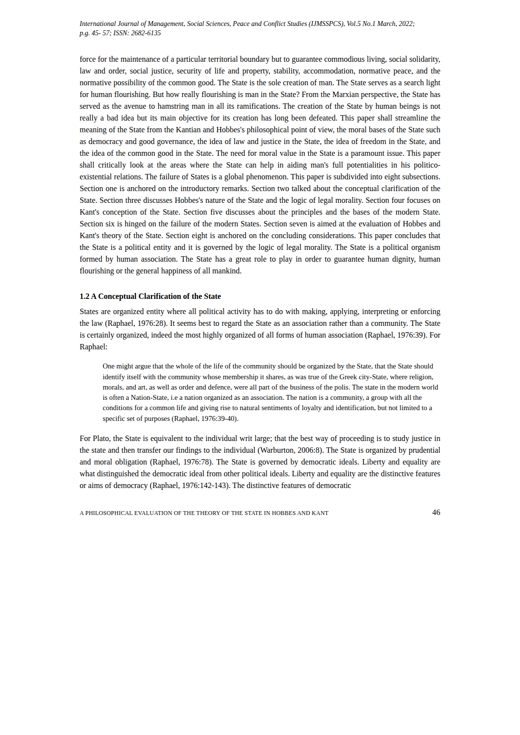International Journal of Management, Social Sciences, Peace and Conflict Studies (IJMSSPCS), Vol.5 No.1 March, 2022;
p.g. 45- 57; ISSN: 2682-6135
force for the maintenance of a particular territorial boundary but to guarantee commodious living, social solidarity, law and order, social justice, security of life and property, stability, accommodation, normative peace, and the normative possibility of the common good. The State is the sole creation of man. The State serves as a search light for human flourishing. But how really flourishing is man in the State? From the Marxian perspective, the State has served as the avenue to hamstring man in all its ramifications. The creation of the State by human beings is not really a bad idea but its main objective for its creation has long been defeated. This paper shall streamline the meaning of the State from the Kantian and Hobbes's philosophical point of view, the moral bases of the State such as democracy and good governance, the idea of law and justice in the State, the idea of freedom in the State, and the idea of the common good in the State. The need for moral value in the State is a paramount issue. This paper shall critically look at the areas where the State can help in aiding man's full potentialities in his politico-existential relations. The failure of States is a global phenomenon. This paper is subdivided into eight subsections. Section one is anchored on the introductory remarks. Section two talked about the conceptual clarification of the State. Section three discusses Hobbes's nature of the State and the logic of legal morality. Section four focuses on Kant's conception of the State. Section five discusses about the principles and the bases of the modern State. Section six is hinged on the failure of the modern States. Section seven is aimed at the evaluation of Hobbes and Kant's theory of the State. Section eight is anchored on the concluding considerations. This paper concludes that the State is a political entity and it is governed by the logic of legal morality. The State is a political organism formed by human association. The State has a great role to play in order to guarantee human dignity, human flourishing or the general happiness of all mankind.
1.2 A Conceptual Clarification of the State
States are organized entity where all political activity has to do with making, applying, interpreting or enforcing the law (Raphael, 1976:28). It seems best to regard the State as an association rather than a community. The State is certainly organized, indeed the most highly organized of all forms of human association (Raphael, 1976:39). For Raphael:
One might argue that the whole of the life of the community should be organized by the State, that the State should identify itself with the community whose membership it shares, as was true of the Greek city-State, where religion, morals, and art, as well as order and defence, were all part of the business of the polis. The state in the modern world is often a Nation-State, i.e a nation organized as an association. The nation is a community, a group with all the conditions for a common life and giving rise to natural sentiments of loyalty and identification, but not limited to a specific set of purposes (Raphael, 1976:39-40).
For Plato, the State is equivalent to the individual writ large; that the best way of proceeding is to study justice in the state and then transfer our findings to the individual (Warburton, 2006:8). The State is organized by prudential and moral obligation (Raphael, 1976:78). The State is governed by democratic ideals. Liberty and equality are what distinguished the democratic ideal from other political ideals. Liberty and equality are the distinctive features or aims of democracy (Raphael, 1976:142-143). The distinctive features of democratic
A Philosophical Evaluation of the Theory of the State in Hobbes and Kant 46